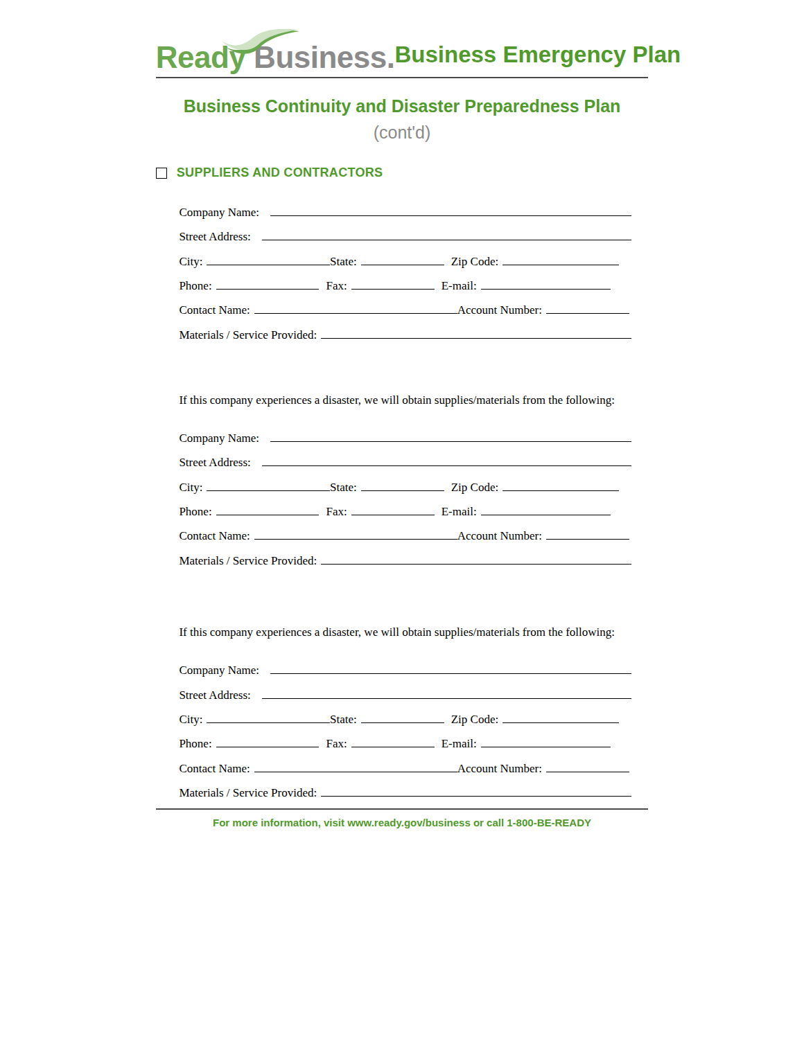Ready Business.
Business Emergency Plan
Business Continuity and Disaster Preparedness Plan (cont'd)
SUPPLIERS AND CONTRACTORS
Company Name:
Street Address:
City: State: Zip Code:
Phone: Fax: E-mail:
Contact Name: Account Number:
Materials / Service Provided:
If this company experiences a disaster, we will obtain supplies/materials from the following:
Company Name:
Street Address:
City: State: Zip Code:
Phone: Fax: E-mail:
Contact Name: Account Number:
Materials / Service Provided:
If this company experiences a disaster, we will obtain supplies/materials from the following:
Company Name:
Street Address:
City: State: Zip Code:
Phone: Fax: E-mail:
Contact Name: Account Number:
Materials / Service Provided:
For more information, visit www.ready.gov/business or call 1-800-BE-READY